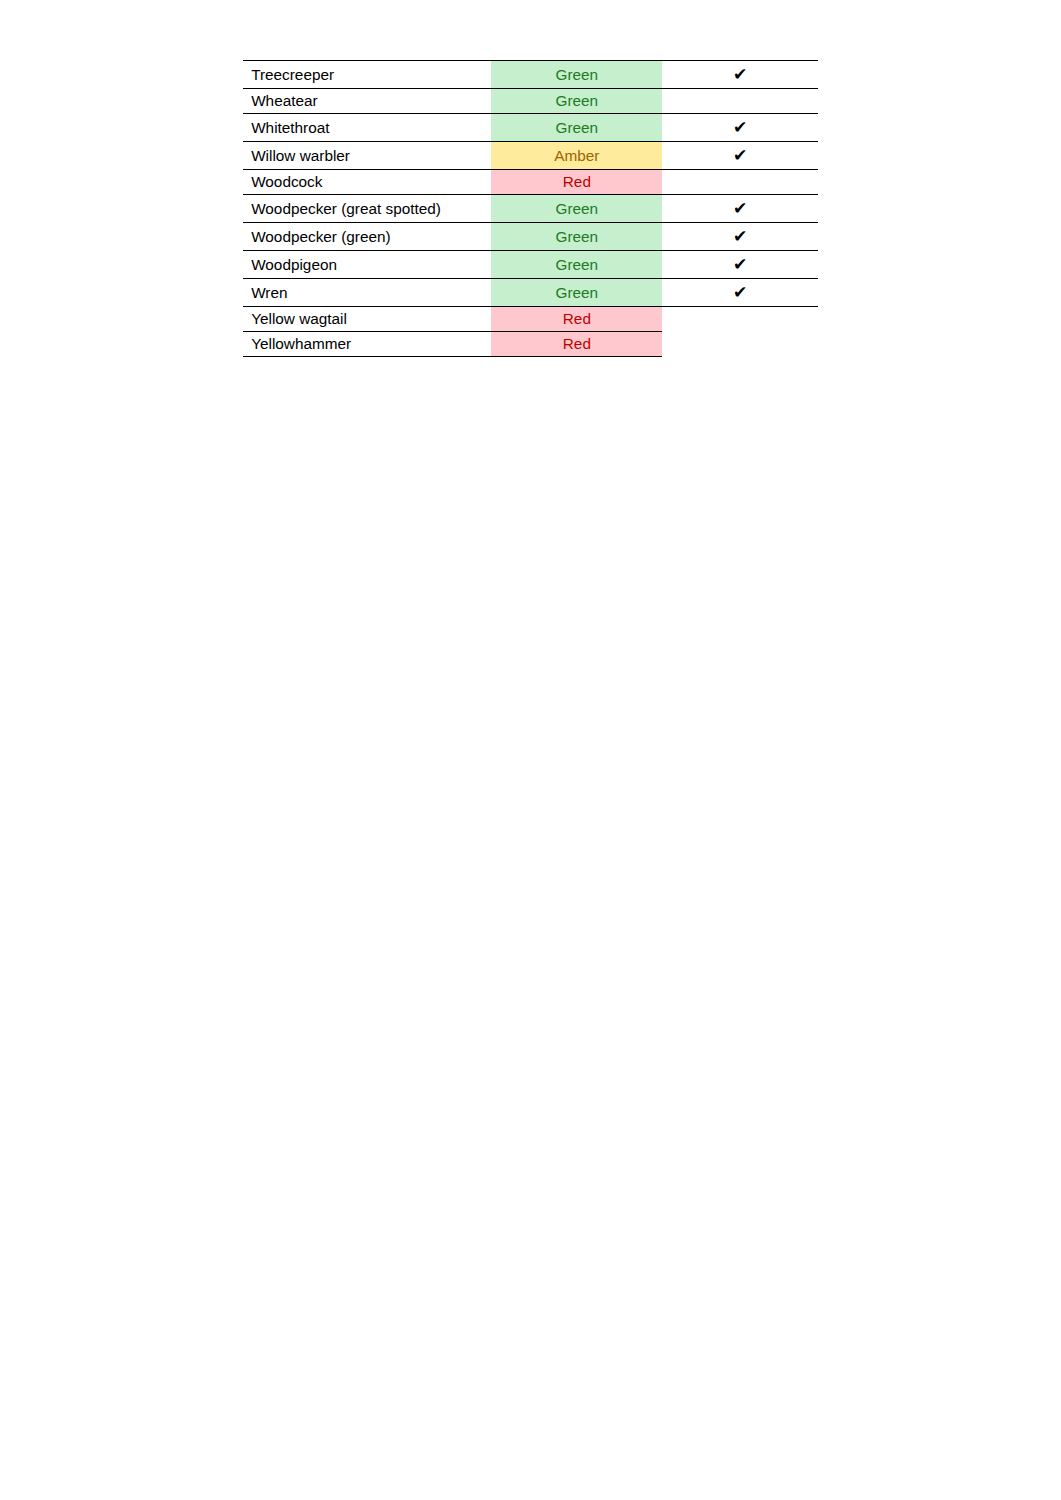| Treecreeper | Green | ✔ |
| Wheatear | Green | |
| Whitethroat | Green | ✔ |
| Willow warbler | Amber | ✔ |
| Woodcock | Red | |
| Woodpecker (great spotted) | Green | ✔ |
| Woodpecker (green) | Green | ✔ |
| Woodpigeon | Green | ✔ |
| Wren | Green | ✔ |
| Yellow wagtail | Red | |
| Yellowhammer | Red | |